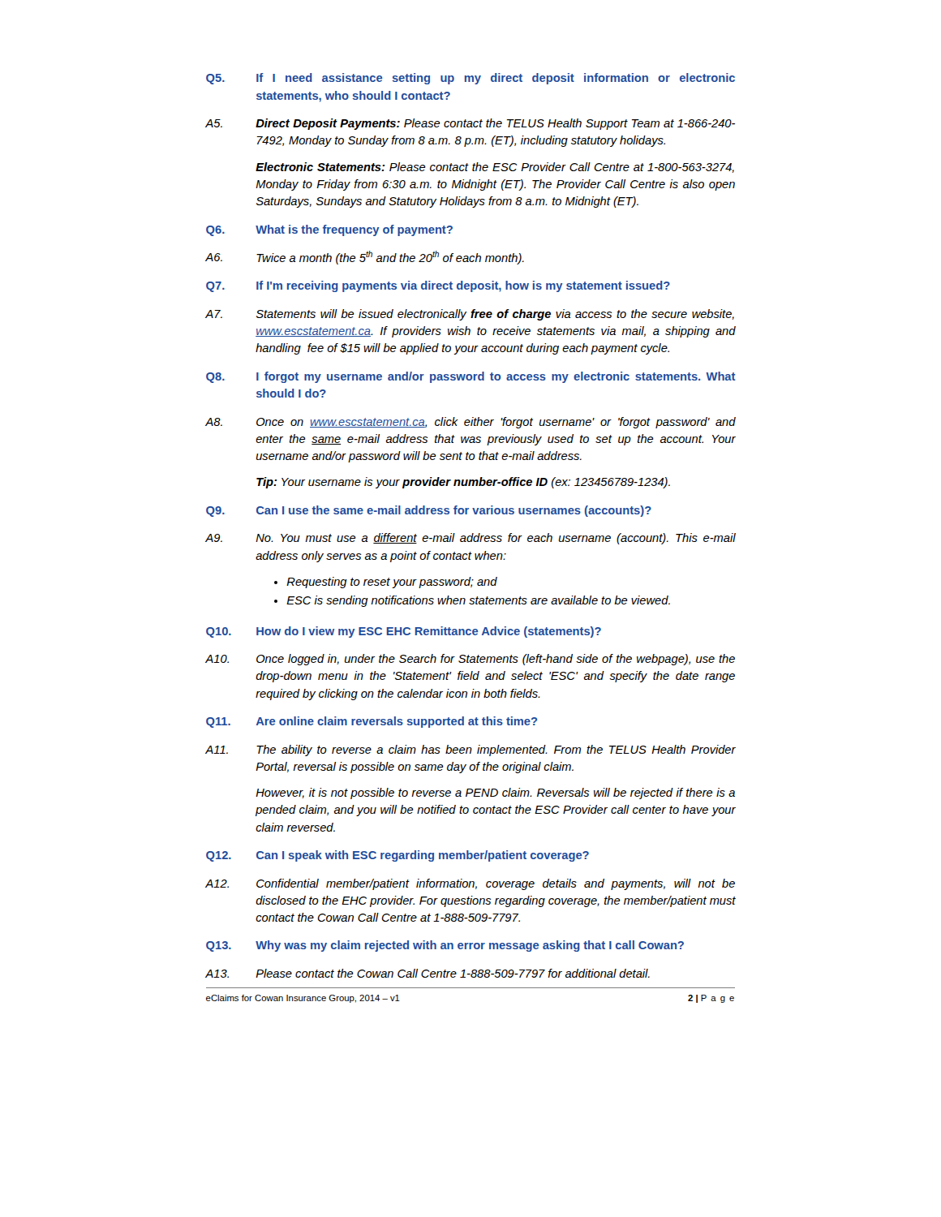Q5.
If I need assistance setting up my direct deposit information or electronic statements, who should I contact?
A5.
Direct Deposit Payments: Please contact the TELUS Health Support Team at 1-866-240-7492, Monday to Sunday from 8 a.m. 8 p.m. (ET), including statutory holidays.
Electronic Statements: Please contact the ESC Provider Call Centre at 1-800-563-3274, Monday to Friday from 6:30 a.m. to Midnight (ET). The Provider Call Centre is also open Saturdays, Sundays and Statutory Holidays from 8 a.m. to Midnight (ET).
Q6.
What is the frequency of payment?
A6.
Twice a month (the 5th and the 20th of each month).
Q7.
If I'm receiving payments via direct deposit, how is my statement issued?
A7.
Statements will be issued electronically free of charge via access to the secure website, www.escstatement.ca. If providers wish to receive statements via mail, a shipping and handling fee of $15 will be applied to your account during each payment cycle.
Q8.
I forgot my username and/or password to access my electronic statements. What should I do?
A8.
Once on www.escstatement.ca, click either 'forgot username' or 'forgot password' and enter the same e-mail address that was previously used to set up the account. Your username and/or password will be sent to that e-mail address.
Tip: Your username is your provider number-office ID (ex: 123456789-1234).
Q9.
Can I use the same e-mail address for various usernames (accounts)?
A9.
No. You must use a different e-mail address for each username (account). This e-mail address only serves as a point of contact when:
Requesting to reset your password; and
ESC is sending notifications when statements are available to be viewed.
Q10.
How do I view my ESC EHC Remittance Advice (statements)?
A10.
Once logged in, under the Search for Statements (left-hand side of the webpage), use the drop-down menu in the 'Statement' field and select 'ESC' and specify the date range required by clicking on the calendar icon in both fields.
Q11.
Are online claim reversals supported at this time?
A11.
The ability to reverse a claim has been implemented. From the TELUS Health Provider Portal, reversal is possible on same day of the original claim.
However, it is not possible to reverse a PEND claim. Reversals will be rejected if there is a pended claim, and you will be notified to contact the ESC Provider call center to have your claim reversed.
Q12.
Can I speak with ESC regarding member/patient coverage?
A12.
Confidential member/patient information, coverage details and payments, will not be disclosed to the EHC provider. For questions regarding coverage, the member/patient must contact the Cowan Call Centre at 1-888-509-7797.
Q13.
Why was my claim rejected with an error message asking that I call Cowan?
A13.
Please contact the Cowan Call Centre 1-888-509-7797 for additional detail.
eClaims for Cowan Insurance Group, 2014 – v1
2 | P a g e